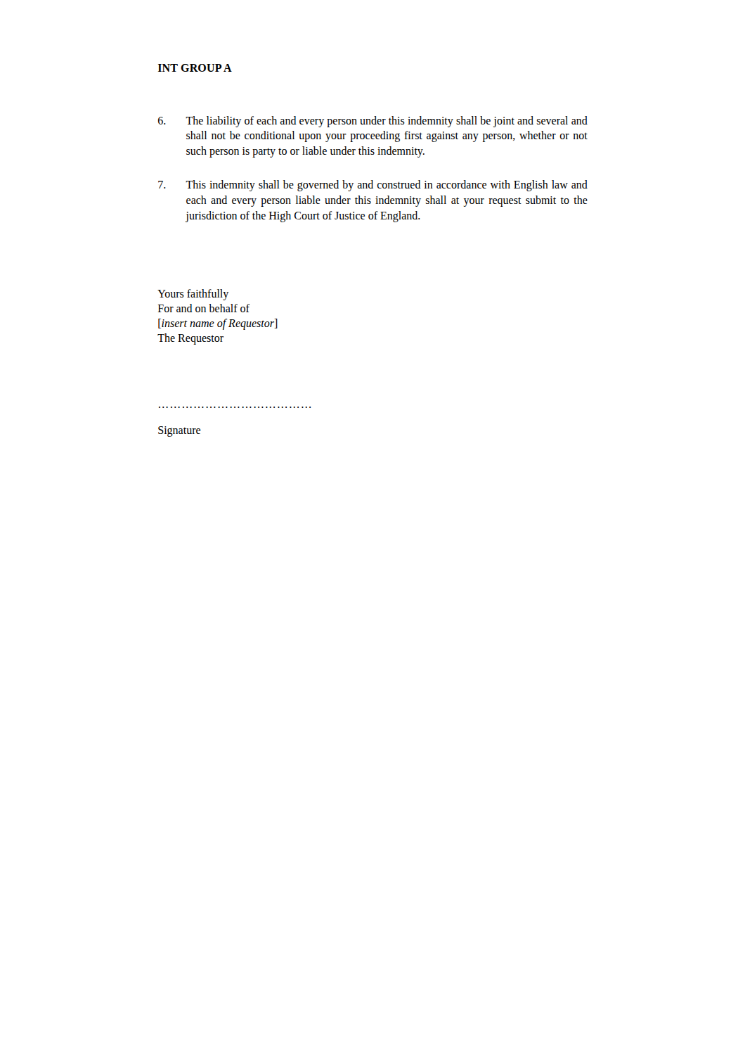INT GROUP A
6. The liability of each and every person under this indemnity shall be joint and several and shall not be conditional upon your proceeding first against any person, whether or not such person is party to or liable under this indemnity.
7. This indemnity shall be governed by and construed in accordance with English law and each and every person liable under this indemnity shall at your request submit to the jurisdiction of the High Court of Justice of England.
Yours faithfully
For and on behalf of
[insert name of Requestor]
The Requestor
…………………………………
Signature